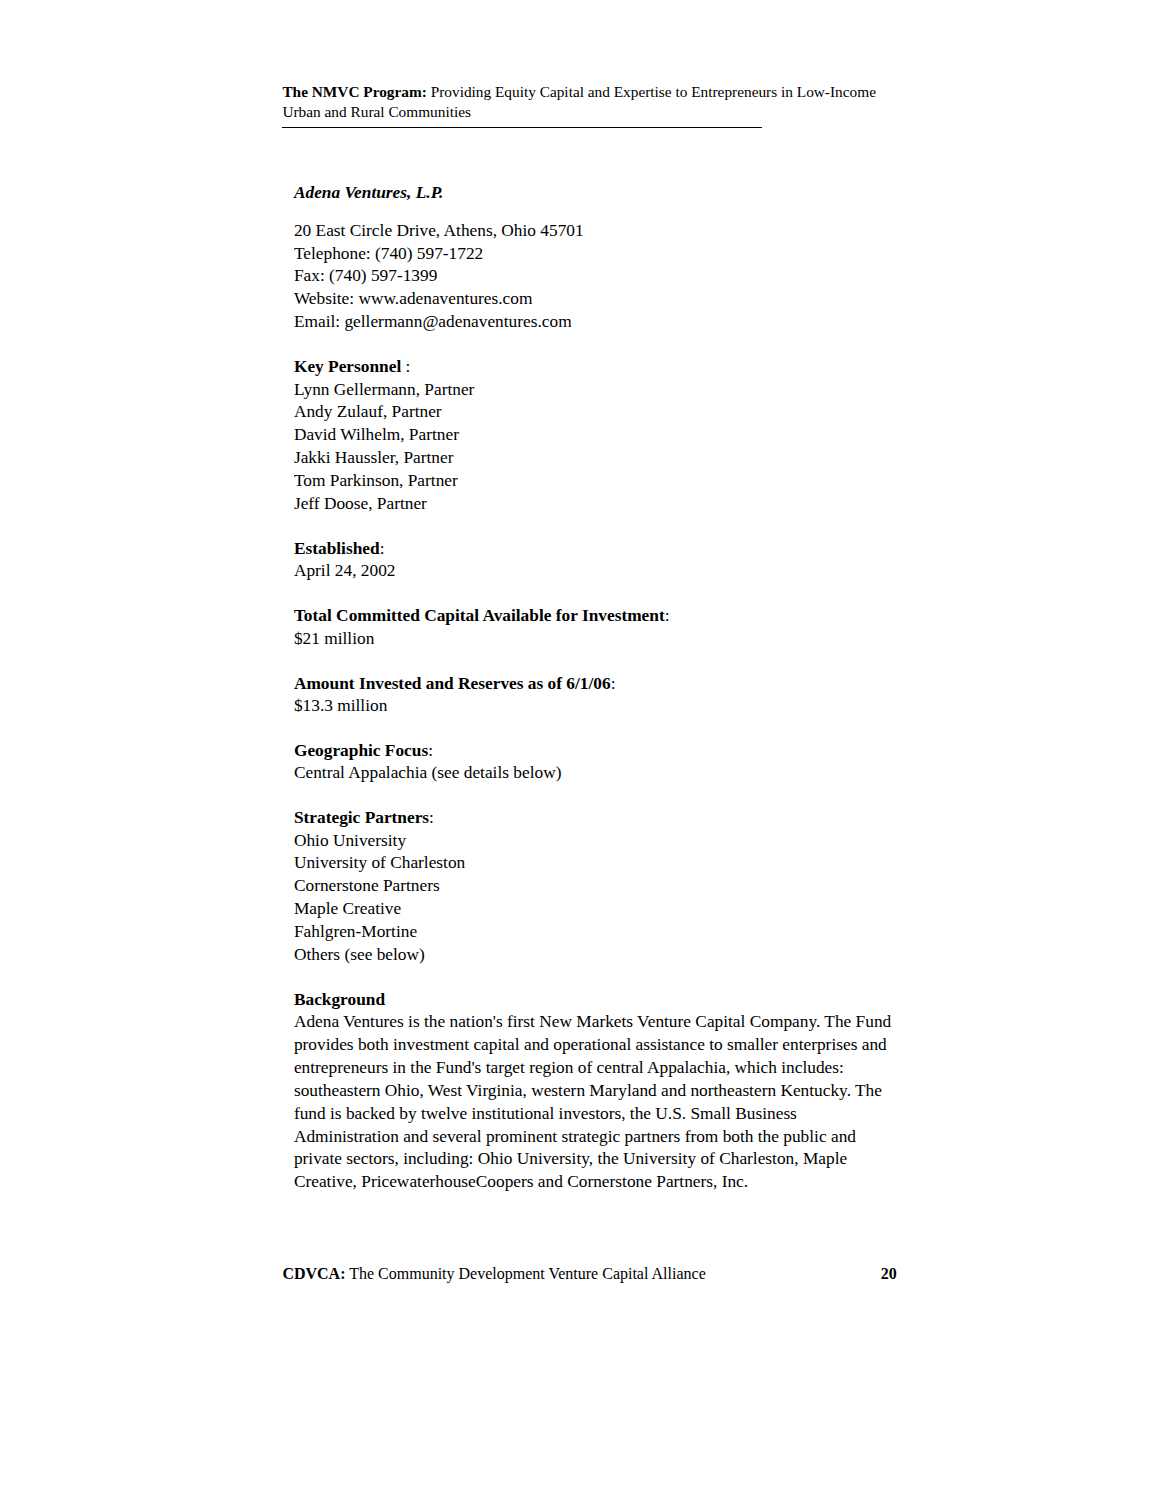The NMVC Program: Providing Equity Capital and Expertise to Entrepreneurs in Low-Income Urban and Rural Communities
Adena Ventures, L.P.
20 East Circle Drive, Athens, Ohio 45701
Telephone: (740) 597-1722
Fax: (740) 597-1399
Website: www.adenaventures.com
Email: gellermann@adenaventures.com
Key Personnel
:
Lynn Gellermann, Partner
Andy Zulauf, Partner
David Wilhelm, Partner
Jakki Haussler, Partner
Tom Parkinson, Partner
Jeff Doose, Partner
Established
:
April 24, 2002
Total Committed Capital Available for Investment
:
$21 million
Amount Invested and Reserves as of 6/1/06
:
$13.3 million
Geographic Focus
:
Central Appalachia (see details below)
Strategic Partners
:
Ohio University
University of Charleston
Cornerstone Partners
Maple Creative
Fahlgren-Mortine
Others (see below)
Background
Adena Ventures is the nation's first New Markets Venture Capital Company. The Fund provides both investment capital and operational assistance to smaller enterprises and entrepreneurs in the Fund's target region of central Appalachia, which includes: southeastern Ohio, West Virginia, western Maryland and northeastern Kentucky. The fund is backed by twelve institutional investors, the U.S. Small Business Administration and several prominent strategic partners from both the public and private sectors, including: Ohio University, the University of Charleston, Maple Creative, PricewaterhouseCoopers and Cornerstone Partners, Inc.
CDVCA: The Community Development Venture Capital Alliance
20